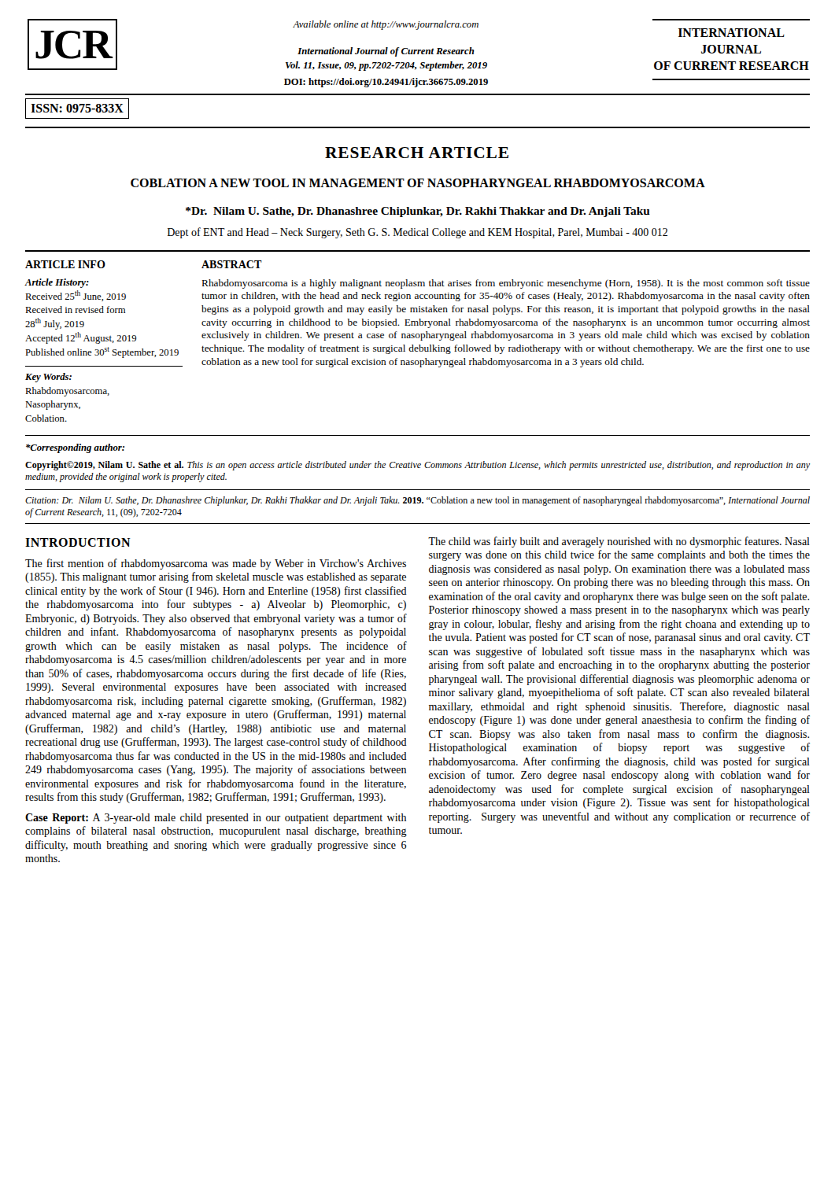JCR
Available online at http://www.journalcra.com
International Journal of Current Research
Vol. 11, Issue, 09, pp.7202-7204, September, 2019
DOI: https://doi.org/10.24941/ijcr.36675.09.2019
INTERNATIONAL JOURNAL
OF CURRENT RESEARCH
ISSN: 0975-833X
RESEARCH ARTICLE
COBLATION A NEW TOOL IN MANAGEMENT OF NASOPHARYNGEAL RHABDOMYOSARCOMA
*Dr. Nilam U. Sathe, Dr. Dhanashree Chiplunkar, Dr. Rakhi Thakkar and Dr. Anjali Taku
Dept of ENT and Head – Neck Surgery, Seth G. S. Medical College and KEM Hospital, Parel, Mumbai - 400 012
ARTICLE INFO
Article History:
Received 25th June, 2019
Received in revised form
28th July, 2019
Accepted 12th August, 2019
Published online 30st September, 2019
Key Words:
Rhabdomyosarcoma,
Nasopharynx,
Coblation.
ABSTRACT
Rhabdomyosarcoma is a highly malignant neoplasm that arises from embryonic mesenchyme (Horn, 1958). It is the most common soft tissue tumor in children, with the head and neck region accounting for 35-40% of cases (Healy, 2012). Rhabdomyosarcoma in the nasal cavity often begins as a polypoid growth and may easily be mistaken for nasal polyps. For this reason, it is important that polypoid growths in the nasal cavity occurring in childhood to be biopsied. Embryonal rhabdomyosarcoma of the nasopharynx is an uncommon tumor occurring almost exclusively in children. We present a case of nasopharyngeal rhabdomyosarcoma in 3 years old male child which was excised by coblation technique. The modality of treatment is surgical debulking followed by radiotherapy with or without chemotherapy. We are the first one to use coblation as a new tool for surgical excision of nasopharyngeal rhabdomyosarcoma in a 3 years old child.
*Corresponding author:
Copyright©2019, Nilam U. Sathe et al. This is an open access article distributed under the Creative Commons Attribution License, which permits unrestricted use, distribution, and reproduction in any medium, provided the original work is properly cited.
Citation: Dr. Nilam U. Sathe, Dr. Dhanashree Chiplunkar, Dr. Rakhi Thakkar and Dr. Anjali Taku. 2019. “Coblation a new tool in management of nasopharyngeal rhabdomyosarcoma”, International Journal of Current Research, 11, (09), 7202-7204
INTRODUCTION
The first mention of rhabdomyosarcoma was made by Weber in Virchow's Archives (1855). This malignant tumor arising from skeletal muscle was established as separate clinical entity by the work of Stour (I 946). Horn and Enterline (1958) first classified the rhabdomyosarcoma into four subtypes - a) Alveolar b) Pleomorphic, c) Embryonic, d) Botryoids. They also observed that embryonal variety was a tumor of children and infant. Rhabdomyosarcoma of nasopharynx presents as polypoidal growth which can be easily mistaken as nasal polyps. The incidence of rhabdomyosarcoma is 4.5 cases/million children/adolescents per year and in more than 50% of cases, rhabdomyosarcoma occurs during the first decade of life (Ries, 1999). Several environmental exposures have been associated with increased rhabdomyosarcoma risk, including paternal cigarette smoking, (Grufferman, 1982) advanced maternal age and x-ray exposure in utero (Grufferman, 1991) maternal (Grufferman, 1982) and child’s (Hartley, 1988) antibiotic use and maternal recreational drug use (Grufferman, 1993). The largest case-control study of childhood rhabdomyosarcoma thus far was conducted in the US in the mid-1980s and included 249 rhabdomyosarcoma cases (Yang, 1995). The majority of associations between environmental exposures and risk for rhabdomyosarcoma found in the literature, results from this study (Grufferman, 1982; Grufferman, 1991; Grufferman, 1993).
Case Report: A 3-year-old male child presented in our outpatient department with complains of bilateral nasal obstruction, mucopurulent nasal discharge, breathing difficulty, mouth breathing and snoring which were gradually progressive since 6 months.
The child was fairly built and averagely nourished with no dysmorphic features. Nasal surgery was done on this child twice for the same complaints and both the times the diagnosis was considered as nasal polyp. On examination there was a lobulated mass seen on anterior rhinoscopy. On probing there was no bleeding through this mass. On examination of the oral cavity and oropharynx there was bulge seen on the soft palate. Posterior rhinoscopy showed a mass present in to the nasopharynx which was pearly gray in colour, lobular, fleshy and arising from the right choana and extending up to the uvula. Patient was posted for CT scan of nose, paranasal sinus and oral cavity. CT scan was suggestive of lobulated soft tissue mass in the nasapharynx which was arising from soft palate and encroaching in to the oropharynx abutting the posterior pharyngeal wall. The provisional differential diagnosis was pleomorphic adenoma or minor salivary gland, myoepithelioma of soft palate. CT scan also revealed bilateral maxillary, ethmoidal and right sphenoid sinusitis. Therefore, diagnostic nasal endoscopy (Figure 1) was done under general anaesthesia to confirm the finding of CT scan. Biopsy was also taken from nasal mass to confirm the diagnosis. Histopathological examination of biopsy report was suggestive of rhabdomyosarcoma. After confirming the diagnosis, child was posted for surgical excision of tumor. Zero degree nasal endoscopy along with coblation wand for adenoidectomy was used for complete surgical excision of nasopharyngeal rhabdomyosarcoma under vision (Figure 2). Tissue was sent for histopathological reporting. Surgery was uneventful and without any complication or recurrence of tumour.